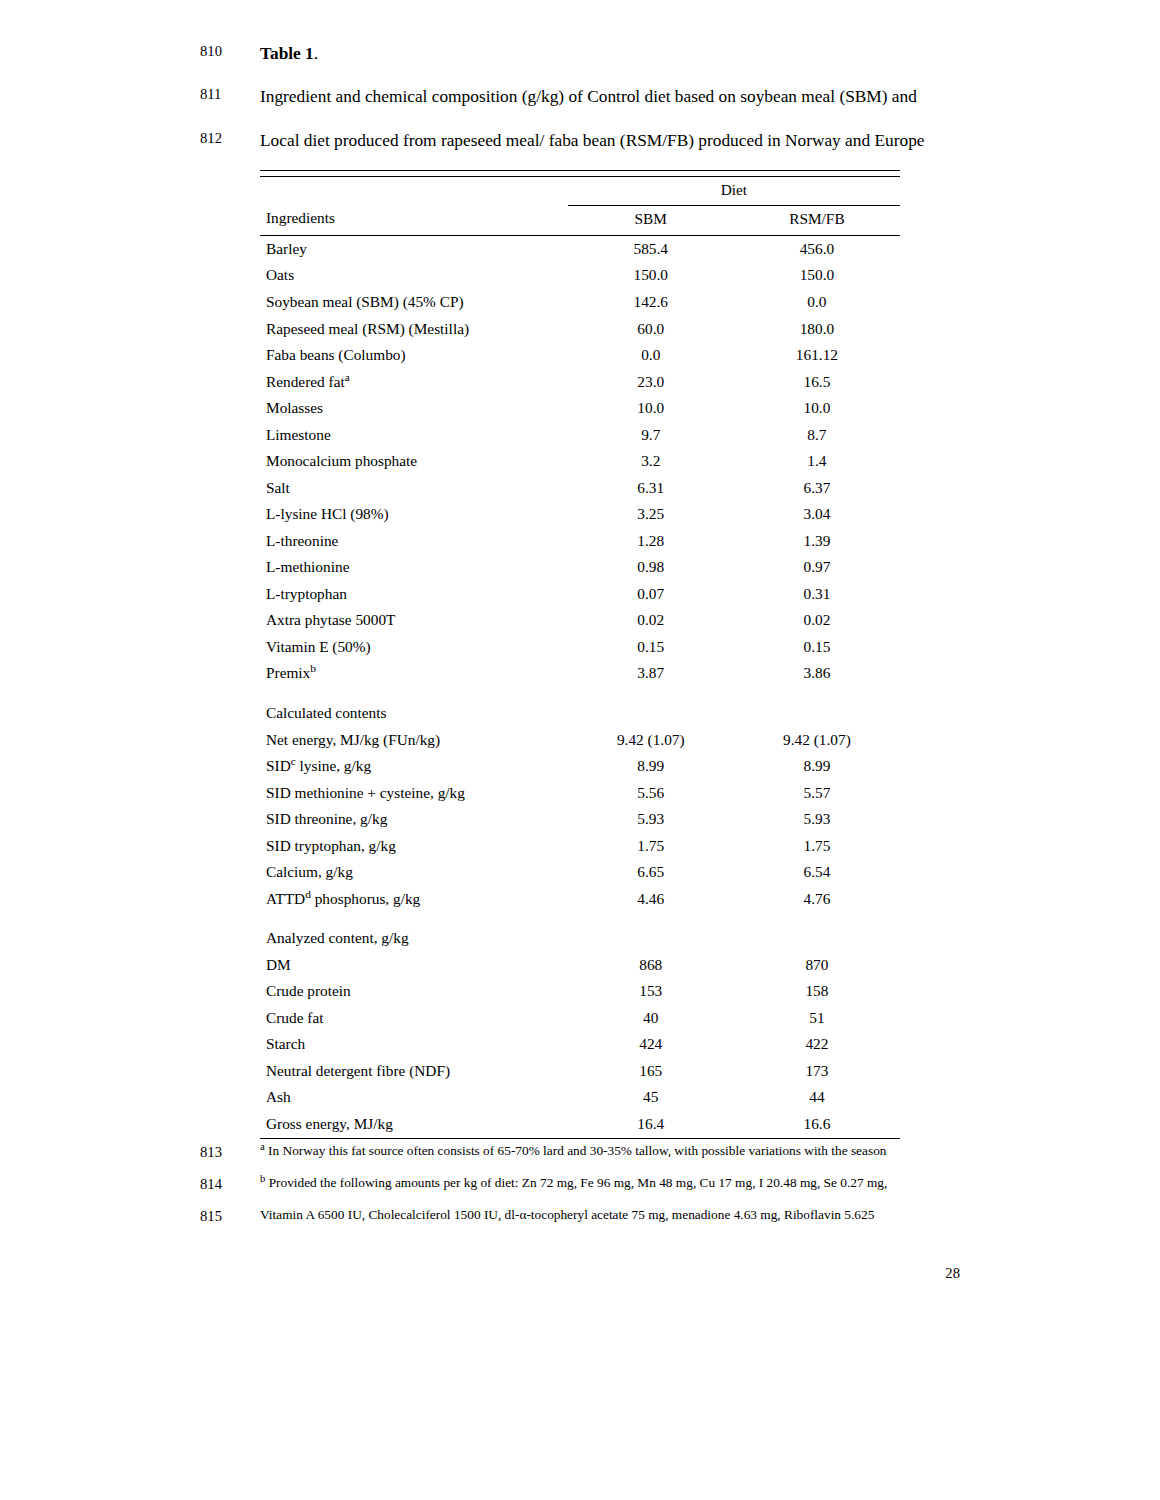810 Table 1.
811 Ingredient and chemical composition (g/kg) of Control diet based on soybean meal (SBM) and
812 Local diet produced from rapeseed meal/ faba bean (RSM/FB) produced in Norway and Europe
| | Diet |
| Ingredients | |
| SBM | RSM/FB |
| Barley | 585.4 | 456.0 |
| Oats | 150.0 | 150.0 |
| Soybean meal (SBM) (45% CP) | 142.6 | 0.0 |
| Rapeseed meal (RSM) (Mestilla) | 60.0 | 180.0 |
| Faba beans (Columbo) | 0.0 | 161.12 |
| Rendered fat a | 23.0 | 16.5 |
| Molasses | 10.0 | 10.0 |
| Limestone | 9.7 | 8.7 |
| Monocalcium phosphate | 3.2 | 1.4 |
| Salt | 6.31 | 6.37 |
| L-lysine HCl (98%) | 3.25 | 3.04 |
| L-threonine | 1.28 | 1.39 |
| L-methionine | 0.98 | 0.97 |
| L-tryptophan | 0.07 | 0.31 |
| Axtra phytase 5000T | 0.02 | 0.02 |
| Vitamin E (50%) | 0.15 | 0.15 |
| Premix b | 3.87 | 3.86 |
| Calculated contents | | |
| Net energy, MJ/kg (FUn/kg) | 9.42 (1.07) | 9.42 (1.07) |
| SID c lysine, g/kg | 8.99 | 8.99 |
| SID methionine + cysteine, g/kg | 5.56 | 5.57 |
| SID threonine, g/kg | 5.93 | 5.93 |
| SID tryptophan, g/kg | 1.75 | 1.75 |
| Calcium, g/kg | 6.65 | 6.54 |
| ATTD d phosphorus, g/kg | 4.46 | 4.76 |
| Analyzed content, g/kg | | |
| DM | 868 | 870 |
| Crude protein | 153 | 158 |
| Crude fat | 40 | 51 |
| Starch | 424 | 422 |
| Neutral detergent fibre (NDF) | 165 | 173 |
| Ash | 45 | 44 |
| Gross energy, MJ/kg | 16.4 | 16.6 |
813 a In Norway this fat source often consists of 65-70% lard and 30-35% tallow, with possible variations with the season
814 b Provided the following amounts per kg of diet: Zn 72 mg, Fe 96 mg, Mn 48 mg, Cu 17 mg, I 20.48 mg, Se 0.27 mg,
815 Vitamin A 6500 IU, Cholecalciferol 1500 IU, dl-α-tocopheryl acetate 75 mg, menadione 4.63 mg, Riboflavin 5.625
28